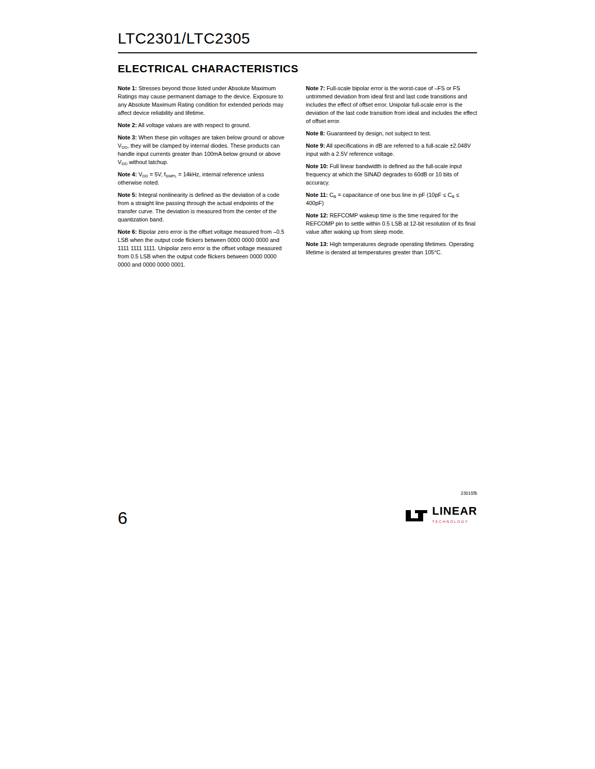LTC2301/LTC2305
ELECTRICAL CHARACTERISTICS
Note 1: Stresses beyond those listed under Absolute Maximum Ratings may cause permanent damage to the device. Exposure to any Absolute Maximum Rating condition for extended periods may affect device reliability and lifetime.
Note 2: All voltage values are with respect to ground.
Note 3: When these pin voltages are taken below ground or above VDD, they will be clamped by internal diodes. These products can handle input currents greater than 100mA below ground or above VDD without latchup.
Note 4: VDD = 5V, fSMPL = 14kHz, internal reference unless otherwise noted.
Note 5: Integral nonlinearity is defined as the deviation of a code from a straight line passing through the actual endpoints of the transfer curve. The deviation is measured from the center of the quantization band.
Note 6: Bipolar zero error is the offset voltage measured from –0.5 LSB when the output code flickers between 0000 0000 0000 and 1111 1111 1111. Unipolar zero error is the offset voltage measured from 0.5 LSB when the output code flickers between 0000 0000 0000 and 0000 0000 0001.
Note 7: Full-scale bipolar error is the worst-case of –FS or FS untrimmed deviation from ideal first and last code transitions and includes the effect of offset error. Unipolar full-scale error is the deviation of the last code transition from ideal and includes the effect of offset error.
Note 8: Guaranteed by design, not subject to test.
Note 9: All specifications in dB are referred to a full-scale ±2.048V input with a 2.5V reference voltage.
Note 10: Full linear bandwidth is defined as the full-scale input frequency at which the SINAD degrades to 60dB or 10 bits of accuracy.
Note 11: CB = capacitance of one bus line in pF (10pF ≤ CB ≤ 400pF)
Note 12: REFCOMP wakeup time is the time required for the REFCOMP pin to settle within 0.5 LSB at 12-bit resolution of its final value after waking up from sleep mode.
Note 13: High temperatures degrade operating lifetimes. Operating lifetime is derated at temperatures greater than 105°C.
23015fb
6
LINEAR
TECHNOLOGY